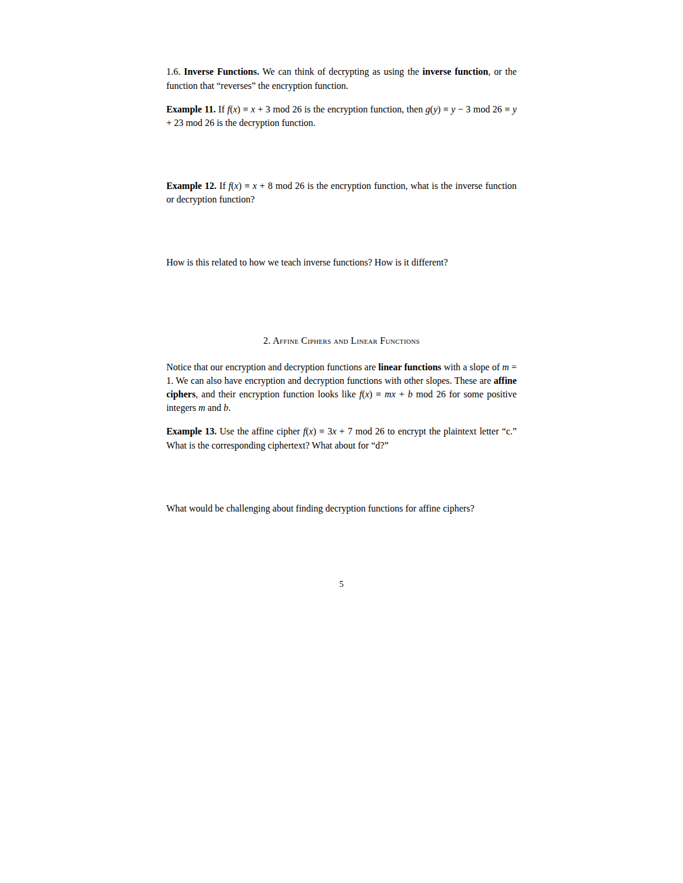1.6. Inverse Functions. We can think of decrypting as using the inverse function, or the function that “reverses” the encryption function.
Example 11. If f(x) ≡ x + 3 mod 26 is the encryption function, then g(y) ≡ y − 3 mod 26 ≡ y + 23 mod 26 is the decryption function.
Example 12. If f(x) ≡ x + 8 mod 26 is the encryption function, what is the inverse function or decryption function?
How is this related to how we teach inverse functions? How is it different?
2. Affine Ciphers and Linear Functions
Notice that our encryption and decryption functions are linear functions with a slope of m = 1. We can also have encryption and decryption functions with other slopes. These are affine ciphers, and their encryption function looks like f(x) ≡ mx + b mod 26 for some positive integers m and b.
Example 13. Use the affine cipher f(x) ≡ 3x + 7 mod 26 to encrypt the plaintext letter “c.” What is the corresponding ciphertext? What about for “d?”
What would be challenging about finding decryption functions for affine ciphers?
5